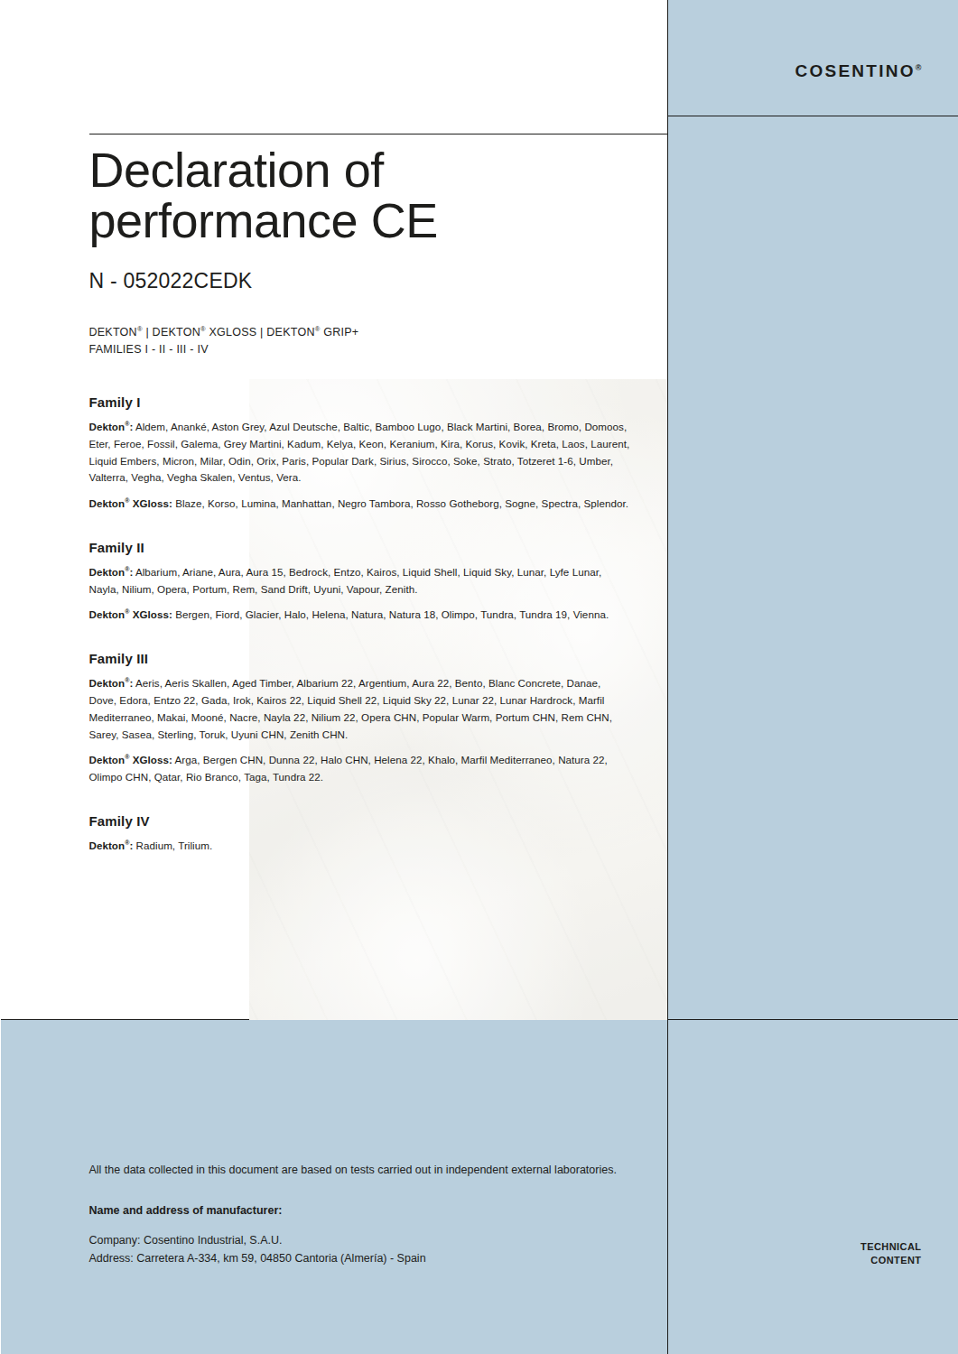COSENTINO®
Declaration of
performance CE
N - 052022CEDK
DEKTON® | DEKTON® XGLOSS | DEKTON® GRIP+
FAMILIES I - II - III - IV
Family I
Dekton®: Aldem, Ananké, Aston Grey, Azul Deutsche, Baltic, Bamboo Lugo, Black Martini, Borea, Bromo, Domoos, Eter, Feroe, Fossil, Galema, Grey Martini, Kadum, Kelya, Keon, Keranium, Kira, Korus, Kovik, Kreta, Laos, Laurent, Liquid Embers, Micron, Milar, Odin, Orix, Paris, Popular Dark, Sirius, Sirocco, Soke, Strato, Totzeret 1-6, Umber, Valterra, Vegha, Vegha Skalen, Ventus, Vera.
Dekton® XGloss: Blaze, Korso, Lumina, Manhattan, Negro Tambora, Rosso Gotheborg, Sogne, Spectra, Splendor.
Family II
Dekton®: Albarium, Ariane, Aura, Aura 15, Bedrock, Entzo, Kairos, Liquid Shell, Liquid Sky, Lunar, Lyfe Lunar, Nayla, Nilium, Opera, Portum, Rem, Sand Drift, Uyuni, Vapour, Zenith.
Dekton® XGloss: Bergen, Fiord, Glacier, Halo, Helena, Natura, Natura 18, Olimpo, Tundra, Tundra 19, Vienna.
Family III
Dekton®: Aeris, Aeris Skallen, Aged Timber, Albarium 22, Argentium, Aura 22, Bento, Blanc Concrete, Danae, Dove, Edora, Entzo 22, Gada, Irok, Kairos 22, Liquid Shell 22, Liquid Sky 22, Lunar 22, Lunar Hardrock, Marfil Mediterraneo, Makai, Mooné, Nacre, Nayla 22, Nilium 22, Opera CHN, Popular Warm, Portum CHN, Rem CHN, Sarey, Sasea, Sterling, Toruk, Uyuni CHN, Zenith CHN.
Dekton® XGloss: Arga, Bergen CHN, Dunna 22, Halo CHN, Helena 22, Khalo, Marfil Mediterraneo, Natura 22, Olimpo CHN, Qatar, Rio Branco, Taga, Tundra 22.
Family IV
Dekton®: Radium, Trilium.
All the data collected in this document are based on tests carried out in independent external laboratories.
Name and address of manufacturer:
Company: Cosentino Industrial, S.A.U.
Address: Carretera A-334, km 59, 04850 Cantoria (Almería) - Spain
TECHNICAL
CONTENT